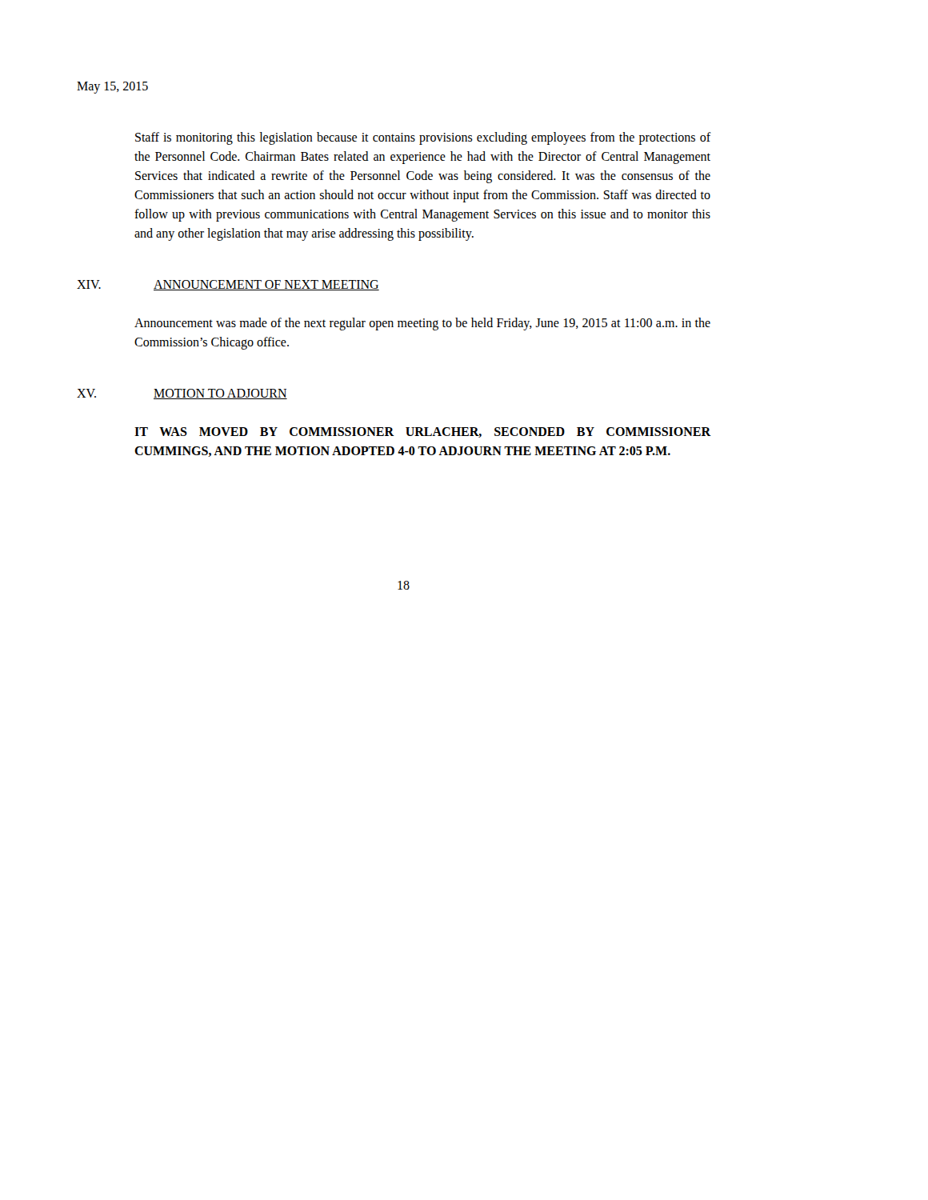May 15, 2015
Staff is monitoring this legislation because it contains provisions excluding employees from the protections of the Personnel Code. Chairman Bates related an experience he had with the Director of Central Management Services that indicated a rewrite of the Personnel Code was being considered. It was the consensus of the Commissioners that such an action should not occur without input from the Commission. Staff was directed to follow up with previous communications with Central Management Services on this issue and to monitor this and any other legislation that may arise addressing this possibility.
XIV. ANNOUNCEMENT OF NEXT MEETING
Announcement was made of the next regular open meeting to be held Friday, June 19, 2015 at 11:00 a.m. in the Commission’s Chicago office.
XV. MOTION TO ADJOURN
IT WAS MOVED BY COMMISSIONER URLACHER, SECONDED BY COMMISSIONER CUMMINGS, AND THE MOTION ADOPTED 4-0 TO ADJOURN THE MEETING AT 2:05 P.M.
18